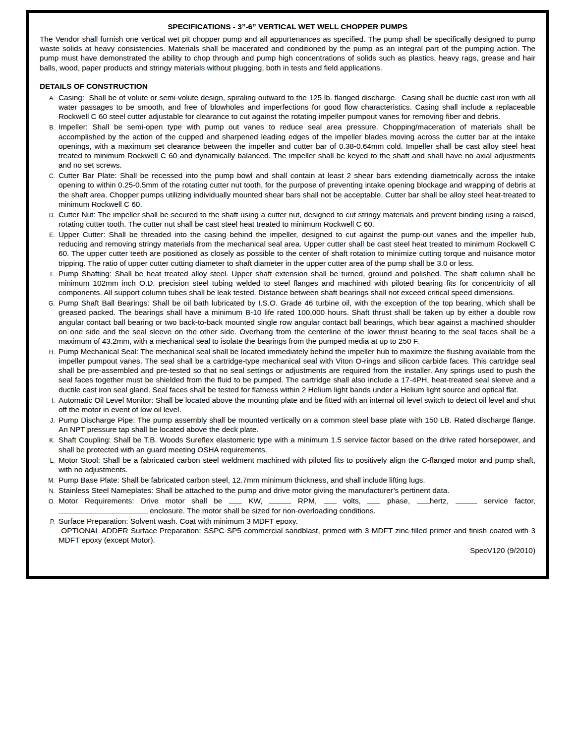SPECIFICATIONS - 3”-6” VERTICAL WET WELL CHOPPER PUMPS
The Vendor shall furnish one vertical wet pit chopper pump and all appurtenances as specified. The pump shall be specifically designed to pump waste solids at heavy consistencies. Materials shall be macerated and conditioned by the pump as an integral part of the pumping action. The pump must have demonstrated the ability to chop through and pump high concentrations of solids such as plastics, heavy rags, grease and hair balls, wood, paper products and stringy materials without plugging, both in tests and field applications.
DETAILS OF CONSTRUCTION
Casing: Shall be of volute or semi-volute design, spiraling outward to the 125 lb. flanged discharge. Casing shall be ductile cast iron with all water passages to be smooth, and free of blowholes and imperfections for good flow characteristics. Casing shall include a replaceable Rockwell C 60 steel cutter adjustable for clearance to cut against the rotating impeller pumpout vanes for removing fiber and debris.
Impeller: Shall be semi-open type with pump out vanes to reduce seal area pressure. Chopping/maceration of materials shall be accomplished by the action of the cupped and sharpened leading edges of the impeller blades moving across the cutter bar at the intake openings, with a maximum set clearance between the impeller and cutter bar of 0.38-0.64mm cold. Impeller shall be cast alloy steel heat treated to minimum Rockwell C 60 and dynamically balanced. The impeller shall be keyed to the shaft and shall have no axial adjustments and no set screws.
Cutter Bar Plate: Shall be recessed into the pump bowl and shall contain at least 2 shear bars extending diametrically across the intake opening to within 0.25-0.5mm of the rotating cutter nut tooth, for the purpose of preventing intake opening blockage and wrapping of debris at the shaft area. Chopper pumps utilizing individually mounted shear bars shall not be acceptable. Cutter bar shall be alloy steel heat-treated to minimum Rockwell C 60.
Cutter Nut: The impeller shall be secured to the shaft using a cutter nut, designed to cut stringy materials and prevent binding using a raised, rotating cutter tooth. The cutter nut shall be cast steel heat treated to minimum Rockwell C 60.
Upper Cutter: Shall be threaded into the casing behind the impeller, designed to cut against the pump-out vanes and the impeller hub, reducing and removing stringy materials from the mechanical seal area. Upper cutter shall be cast steel heat treated to minimum Rockwell C 60. The upper cutter teeth are positioned as closely as possible to the center of shaft rotation to minimize cutting torque and nuisance motor tripping. The ratio of upper cutter cutting diameter to shaft diameter in the upper cutter area of the pump shall be 3.0 or less.
Pump Shafting: Shall be heat treated alloy steel. Upper shaft extension shall be turned, ground and polished. The shaft column shall be minimum 102mm inch O.D. precision steel tubing welded to steel flanges and machined with piloted bearing fits for concentricity of all components. All support column tubes shall be leak tested. Distance between shaft bearings shall not exceed critical speed dimensions.
Pump Shaft Ball Bearings: Shall be oil bath lubricated by I.S.O. Grade 46 turbine oil, with the exception of the top bearing, which shall be greased packed. The bearings shall have a minimum B-10 life rated 100,000 hours. Shaft thrust shall be taken up by either a double row angular contact ball bearing or two back-to-back mounted single row angular contact ball bearings, which bear against a machined shoulder on one side and the seal sleeve on the other side. Overhang from the centerline of the lower thrust bearing to the seal faces shall be a maximum of 43.2mm, with a mechanical seal to isolate the bearings from the pumped media at up to 250 F.
Pump Mechanical Seal: The mechanical seal shall be located immediately behind the impeller hub to maximize the flushing available from the impeller pumpout vanes. The seal shall be a cartridge-type mechanical seal with Viton O-rings and silicon carbide faces. This cartridge seal shall be pre-assembled and pre-tested so that no seal settings or adjustments are required from the installer. Any springs used to push the seal faces together must be shielded from the fluid to be pumped. The cartridge shall also include a 17-4PH, heat-treated seal sleeve and a ductile cast iron seal gland. Seal faces shall be tested for flatness within 2 Helium light bands under a Helium light source and optical flat.
Automatic Oil Level Monitor: Shall be located above the mounting plate and be fitted with an internal oil level switch to detect oil level and shut off the motor in event of low oil level.
Pump Discharge Pipe: The pump assembly shall be mounted vertically on a common steel base plate with 150 LB. Rated discharge flange. An NPT pressure tap shall be located above the deck plate.
Shaft Coupling: Shall be T.B. Woods Sureflex elastomeric type with a minimum 1.5 service factor based on the drive rated horsepower, and shall be protected with an guard meeting OSHA requirements.
Motor Stool: Shall be a fabricated carbon steel weldment machined with piloted fits to positively align the C-flanged motor and pump shaft, with no adjustments.
Pump Base Plate: Shall be fabricated carbon steel, 12.7mm minimum thickness, and shall include lifting lugs.
Stainless Steel Nameplates: Shall be attached to the pump and drive motor giving the manufacturer’s pertinent data.
Motor Requirements: Drive motor shall be KW, RPM, volts, phase, hertz, service factor, enclosure. The motor shall be sized for non-overloading conditions.
Surface Preparation: Solvent wash. Coat with minimum 3 MDFT epoxy.
OPTIONAL ADDER Surface Preparation: SSPC-SP5 commercial sandblast, primed with 3 MDFT zinc-filled primer and finish coated with 3 MDFT epoxy (except Motor).
SpecV120 (9/2010)